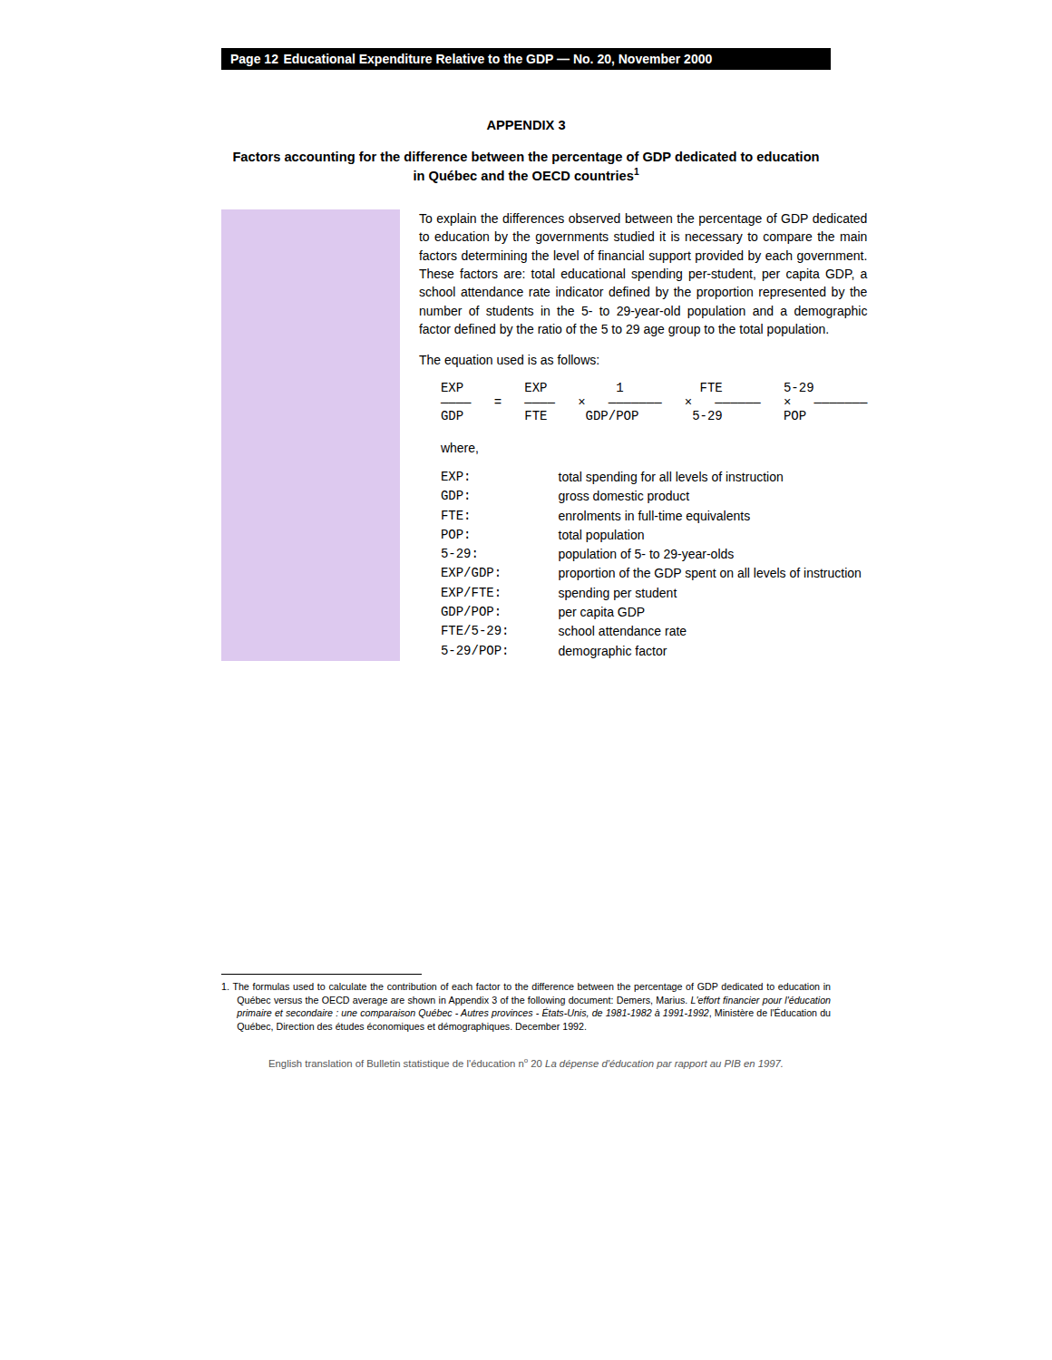Page 12 Educational Expenditure Relative to the GDP — No. 20, November 2000
APPENDIX 3
Factors accounting for the difference between the percentage of GDP dedicated to education
in Québec and the OECD countries1
To explain the differences observed between the percentage of GDP dedicated to education by the governments studied it is necessary to compare the main factors determining the level of financial support provided by each government. These factors are: total educational spending per-student, per capita GDP, a school attendance rate indicator defined by the proportion represented by the number of students in the 5- to 29-year-old population and a demographic factor defined by the ratio of the 5 to 29 age group to the total population.
The equation used is as follows:
EXP EXP 1 FTE 5-29 ———— = ———— × ——————— × —————— × ——————— GDP FTE GDP/POP 5-29 POP
where,
| EXP: | total spending for all levels of instruction |
| GDP: | gross domestic product |
| FTE: | enrolments in full-time equivalents |
| POP: | total population |
| 5-29: | population of 5- to 29-year-olds |
| EXP/GDP: | proportion of the GDP spent on all levels of instruction |
| EXP/FTE: | spending per student |
| GDP/POP: | per capita GDP |
| FTE/5-29: | school attendance rate |
| 5-29/POP: | demographic factor |
1. The formulas used to calculate the contribution of each factor to the difference between the percentage of GDP dedicated to education in Québec versus the OECD average are shown in Appendix 3 of the following document: Demers, Marius. L'effort financier pour l'éducation primaire et secondaire : une comparaison Québec - Autres provinces - États-Unis, de 1981-1982 à 1991-1992, Ministère de l'Éducation du Québec, Direction des études économiques et démographiques. December 1992.
English translation of Bulletin statistique de l'éducation no 20 La dépense d'éducation par rapport au PIB en 1997.